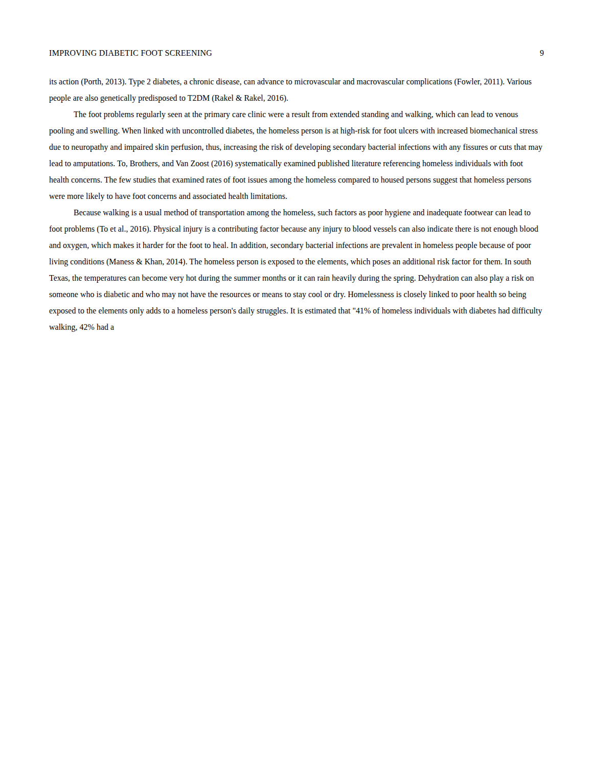Improving Diabetic Foot Screening 9
its action (Porth, 2013). Type 2 diabetes, a chronic disease, can advance to microvascular and macrovascular complications (Fowler, 2011). Various people are also genetically predisposed to T2DM (Rakel & Rakel, 2016).
The foot problems regularly seen at the primary care clinic were a result from extended standing and walking, which can lead to venous pooling and swelling. When linked with uncontrolled diabetes, the homeless person is at high-risk for foot ulcers with increased biomechanical stress due to neuropathy and impaired skin perfusion, thus, increasing the risk of developing secondary bacterial infections with any fissures or cuts that may lead to amputations. To, Brothers, and Van Zoost (2016) systematically examined published literature referencing homeless individuals with foot health concerns. The few studies that examined rates of foot issues among the homeless compared to housed persons suggest that homeless persons were more likely to have foot concerns and associated health limitations.
Because walking is a usual method of transportation among the homeless, such factors as poor hygiene and inadequate footwear can lead to foot problems (To et al., 2016). Physical injury is a contributing factor because any injury to blood vessels can also indicate there is not enough blood and oxygen, which makes it harder for the foot to heal. In addition, secondary bacterial infections are prevalent in homeless people because of poor living conditions (Maness & Khan, 2014). The homeless person is exposed to the elements, which poses an additional risk factor for them. In south Texas, the temperatures can become very hot during the summer months or it can rain heavily during the spring. Dehydration can also play a risk on someone who is diabetic and who may not have the resources or means to stay cool or dry. Homelessness is closely linked to poor health so being exposed to the elements only adds to a homeless person's daily struggles. It is estimated that "41% of homeless individuals with diabetes had difficulty walking, 42% had a